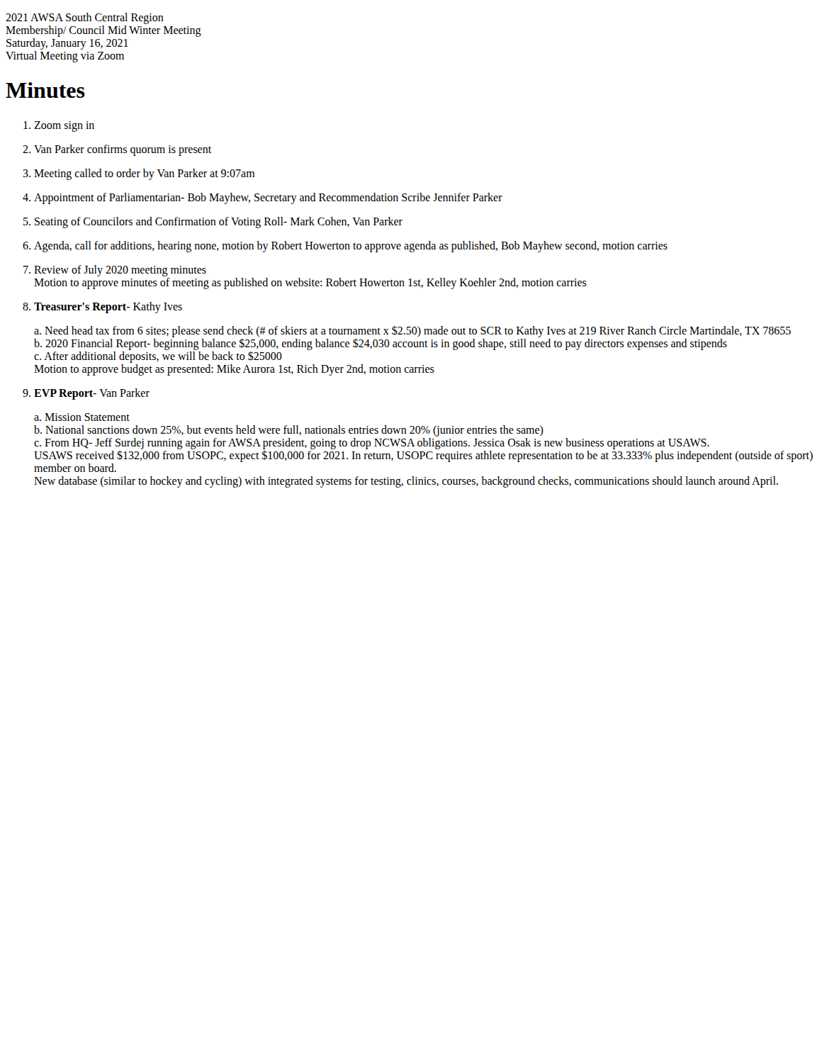2021 AWSA South Central Region
Membership/ Council Mid Winter Meeting
Saturday, January 16, 2021
Virtual Meeting via Zoom
Minutes
Zoom sign in
Van Parker confirms quorum is present
Meeting called to order by Van Parker at 9:07am
Appointment of Parliamentarian- Bob Mayhew, Secretary and Recommendation Scribe Jennifer Parker
Seating of Councilors and Confirmation of Voting Roll- Mark Cohen, Van Parker
Agenda, call for additions, hearing none, motion by Robert Howerton to approve agenda as published, Bob Mayhew second, motion carries
Review of July 2020 meeting minutes
Motion to approve minutes of meeting as published on website: Robert Howerton 1st, Kelley Koehler 2nd, motion carries
Treasurer's Report- Kathy Ives
a. Need head tax from 6 sites; please send check (# of skiers at a tournament x $2.50) made out to SCR to Kathy Ives at 219 River Ranch Circle Martindale, TX 78655
b. 2020 Financial Report- beginning balance $25,000, ending balance $24,030 account is in good shape, still need to pay directors expenses and stipends
c. After additional deposits, we will be back to $25000
Motion to approve budget as presented: Mike Aurora 1st, Rich Dyer 2nd, motion carries
EVP Report- Van Parker
a. Mission Statement
b. National sanctions down 25%, but events held were full, nationals entries down 20% (junior entries the same)
c. From HQ- Jeff Surdej running again for AWSA president, going to drop NCWSA obligations. Jessica Osak is new business operations at USAWS.
USAWS received $132,000 from USOPC, expect $100,000 for 2021. In return, USOPC requires athlete representation to be at 33.333% plus independent (outside of sport) member on board.
New database (similar to hockey and cycling) with integrated systems for testing, clinics, courses, background checks, communications should launch around April.